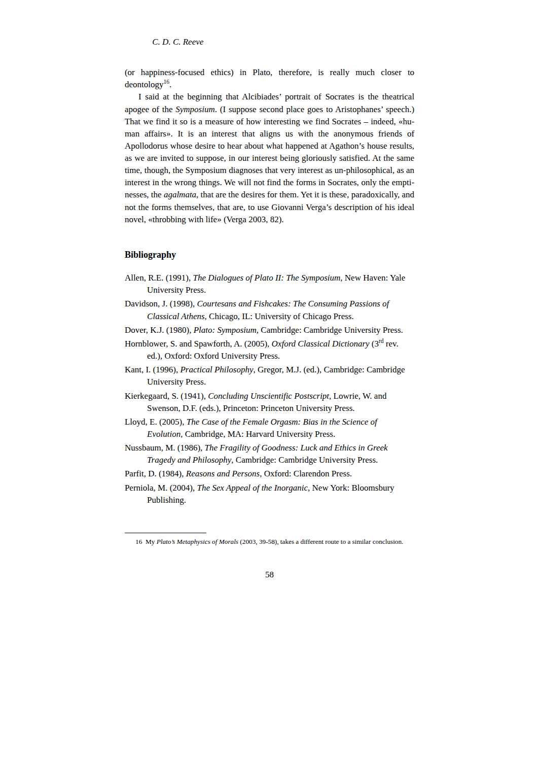C. D. C. Reeve
(or happiness-focused ethics) in Plato, therefore, is really much closer to deontology16.
I said at the beginning that Alcibiades’ portrait of Socrates is the theatrical apogee of the Symposium. (I suppose second place goes to Aristophanes’ speech.) That we find it so is a measure of how interesting we find Socrates – indeed, «human affairs». It is an interest that aligns us with the anonymous friends of Apollodorus whose desire to hear about what happened at Agathon’s house results, as we are invited to suppose, in our interest being gloriously satisfied. At the same time, though, the Symposium diagnoses that very interest as un-philosophical, as an interest in the wrong things. We will not find the forms in Socrates, only the emptinesses, the agalmata, that are the desires for them. Yet it is these, paradoxically, and not the forms themselves, that are, to use Giovanni Verga’s description of his ideal novel, «throbbing with life» (Verga 2003, 82).
Bibliography
Allen, R.E. (1991), The Dialogues of Plato II: The Symposium, New Haven: Yale University Press.
Davidson, J. (1998), Courtesans and Fishcakes: The Consuming Passions of Classical Athens, Chicago, IL: University of Chicago Press.
Dover, K.J. (1980), Plato: Symposium, Cambridge: Cambridge University Press.
Hornblower, S. and Spawforth, A. (2005), Oxford Classical Dictionary (3rd rev. ed.), Oxford: Oxford University Press.
Kant, I. (1996), Practical Philosophy, Gregor, M.J. (ed.), Cambridge: Cambridge University Press.
Kierkegaard, S. (1941), Concluding Unscientific Postscript, Lowrie, W. and Swenson, D.F. (eds.), Princeton: Princeton University Press.
Lloyd, E. (2005), The Case of the Female Orgasm: Bias in the Science of Evolution, Cambridge, MA: Harvard University Press.
Nussbaum, M. (1986), The Fragility of Goodness: Luck and Ethics in Greek Tragedy and Philosophy, Cambridge: Cambridge University Press.
Parfit, D. (1984), Reasons and Persons, Oxford: Clarendon Press.
Perniola, M. (2004), The Sex Appeal of the Inorganic, New York: Bloomsbury Publishing.
16 My Plato’s Metaphysics of Morals (2003, 39-58), takes a different route to a similar conclusion.
58